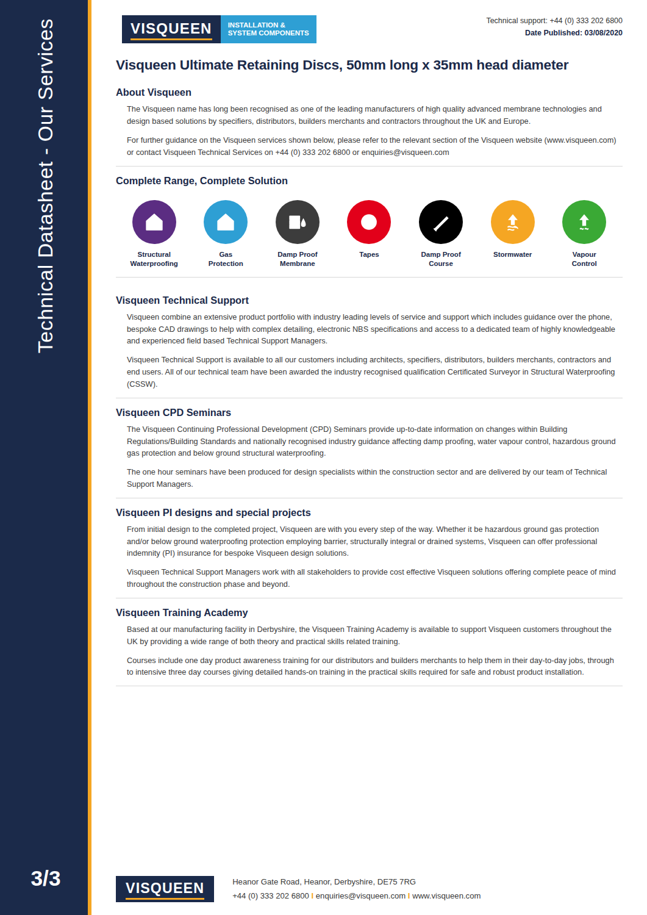Technical Datasheet - Our Services
3/3
VISQUEEN
Installation &System Components
Technical support: +44 (0) 333 202 6800
Date Published: 03/08/2020
Visqueen Ultimate Retaining Discs, 50mm long x 35mm head diameter
About Visqueen
The Visqueen name has long been recognised as one of the leading manufacturers of high quality advanced membrane technologies and design based solutions by specifiers, distributors, builders merchants and contractors throughout the UK and Europe.
For further guidance on the Visqueen services shown below, please refer to the relevant section of the Visqueen website (www.visqueen.com) or contact Visqueen Technical Services on +44 (0) 333 202 6800 or enquiries@visqueen.com
Complete Range, Complete Solution
Structural
Waterproofing
Gas
Protection
Damp Proof
Membrane
Tapes
Damp Proof
Course
Stormwater
Vapour
Control
Visqueen Technical Support
Visqueen combine an extensive product portfolio with industry leading levels of service and support which includes guidance over the phone, bespoke CAD drawings to help with complex detailing, electronic NBS specifications and access to a dedicated team of highly knowledgeable and experienced field based Technical Support Managers.
Visqueen Technical Support is available to all our customers including architects, specifiers, distributors, builders merchants, contractors and end users. All of our technical team have been awarded the industry recognised qualification Certificated Surveyor in Structural Waterproofing (CSSW).
Visqueen CPD Seminars
The Visqueen Continuing Professional Development (CPD) Seminars provide up-to-date information on changes within Building Regulations/Building Standards and nationally recognised industry guidance affecting damp proofing, water vapour control, hazardous ground gas protection and below ground structural waterproofing.
The one hour seminars have been produced for design specialists within the construction sector and are delivered by our team of Technical Support Managers.
Visqueen PI designs and special projects
From initial design to the completed project, Visqueen are with you every step of the way. Whether it be hazardous ground gas protection and/or below ground waterproofing protection employing barrier, structurally integral or drained systems, Visqueen can offer professional indemnity (PI) insurance for bespoke Visqueen design solutions.
Visqueen Technical Support Managers work with all stakeholders to provide cost effective Visqueen solutions offering complete peace of mind throughout the construction phase and beyond.
Visqueen Training Academy
Based at our manufacturing facility in Derbyshire, the Visqueen Training Academy is available to support Visqueen customers throughout the UK by providing a wide range of both theory and practical skills related training.
Courses include one day product awareness training for our distributors and builders merchants to help them in their day-to-day jobs, through to intensive three day courses giving detailed hands-on training in the practical skills required for safe and robust product installation.
VISQUEEN
Heanor Gate Road, Heanor, Derbyshire, DE75 7RG
+44 (0) 333 202 6800 I enquiries@visqueen.com I www.visqueen.com